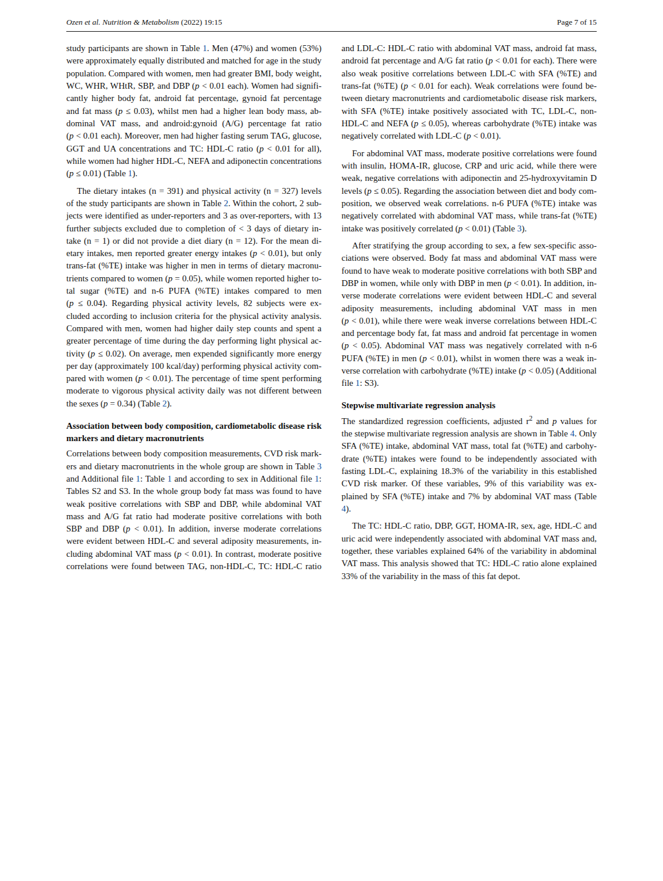Ozen et al. Nutrition & Metabolism (2022) 19:15
Page 7 of 15
study participants are shown in Table 1. Men (47%) and women (53%) were approximately equally distributed and matched for age in the study population. Compared with women, men had greater BMI, body weight, WC, WHR, WHtR, SBP, and DBP (p < 0.01 each). Women had significantly higher body fat, android fat percentage, gynoid fat percentage and fat mass (p ≤ 0.03), whilst men had a higher lean body mass, abdominal VAT mass, and android:gynoid (A/G) percentage fat ratio (p < 0.01 each). Moreover, men had higher fasting serum TAG, glucose, GGT and UA concentrations and TC: HDL-C ratio (p < 0.01 for all), while women had higher HDL-C, NEFA and adiponectin concentrations (p ≤ 0.01) (Table 1).
The dietary intakes (n = 391) and physical activity (n = 327) levels of the study participants are shown in Table 2. Within the cohort, 2 subjects were identified as under-reporters and 3 as over-reporters, with 13 further subjects excluded due to completion of < 3 days of dietary intake (n = 1) or did not provide a diet diary (n = 12). For the mean dietary intakes, men reported greater energy intakes (p < 0.01), but only trans-fat (%TE) intake was higher in men in terms of dietary macronutrients compared to women (p = 0.05), while women reported higher total sugar (%TE) and n-6 PUFA (%TE) intakes compared to men (p ≤ 0.04). Regarding physical activity levels, 82 subjects were excluded according to inclusion criteria for the physical activity analysis. Compared with men, women had higher daily step counts and spent a greater percentage of time during the day performing light physical activity (p ≤ 0.02). On average, men expended significantly more energy per day (approximately 100 kcal/day) performing physical activity compared with women (p < 0.01). The percentage of time spent performing moderate to vigorous physical activity daily was not different between the sexes (p = 0.34) (Table 2).
Association between body composition, cardiometabolic disease risk markers and dietary macronutrients
Correlations between body composition measurements, CVD risk markers and dietary macronutrients in the whole group are shown in Table 3 and Additional file 1: Table 1 and according to sex in Additional file 1: Tables S2 and S3. In the whole group body fat mass was found to have weak positive correlations with SBP and DBP, while abdominal VAT mass and A/G fat ratio had moderate positive correlations with both SBP and DBP (p < 0.01). In addition, inverse moderate correlations were evident between HDL-C and several adiposity measurements, including abdominal VAT mass (p < 0.01). In contrast, moderate positive correlations were found between TAG, non-HDL-C, TC: HDL-C ratio and LDL-C: HDL-C ratio with abdominal VAT mass, android fat mass, android fat percentage and A/G fat ratio (p < 0.01 for each). There were also weak positive correlations between LDL-C with SFA (%TE) and trans-fat (%TE) (p < 0.01 for each). Weak correlations were found between dietary macronutrients and cardiometabolic disease risk markers, with SFA (%TE) intake positively associated with TC, LDL-C, non-HDL-C and NEFA (p ≤ 0.05), whereas carbohydrate (%TE) intake was negatively correlated with LDL-C (p < 0.01).
For abdominal VAT mass, moderate positive correlations were found with insulin, HOMA-IR, glucose, CRP and uric acid, while there were weak, negative correlations with adiponectin and 25-hydroxyvitamin D levels (p ≤ 0.05). Regarding the association between diet and body composition, we observed weak correlations. n-6 PUFA (%TE) intake was negatively correlated with abdominal VAT mass, while trans-fat (%TE) intake was positively correlated (p < 0.01) (Table 3).
After stratifying the group according to sex, a few sex-specific associations were observed. Body fat mass and abdominal VAT mass were found to have weak to moderate positive correlations with both SBP and DBP in women, while only with DBP in men (p < 0.01). In addition, inverse moderate correlations were evident between HDL-C and several adiposity measurements, including abdominal VAT mass in men (p < 0.01), while there were weak inverse correlations between HDL-C and percentage body fat, fat mass and android fat percentage in women (p < 0.05). Abdominal VAT mass was negatively correlated with n-6 PUFA (%TE) in men (p < 0.01), whilst in women there was a weak inverse correlation with carbohydrate (%TE) intake (p < 0.05) (Additional file 1: S3).
Stepwise multivariate regression analysis
The standardized regression coefficients, adjusted r2 and p values for the stepwise multivariate regression analysis are shown in Table 4. Only SFA (%TE) intake, abdominal VAT mass, total fat (%TE) and carbohydrate (%TE) intakes were found to be independently associated with fasting LDL-C, explaining 18.3% of the variability in this established CVD risk marker. Of these variables, 9% of this variability was explained by SFA (%TE) intake and 7% by abdominal VAT mass (Table 4).
The TC: HDL-C ratio, DBP, GGT, HOMA-IR, sex, age, HDL-C and uric acid were independently associated with abdominal VAT mass and, together, these variables explained 64% of the variability in abdominal VAT mass. This analysis showed that TC: HDL-C ratio alone explained 33% of the variability in the mass of this fat depot.